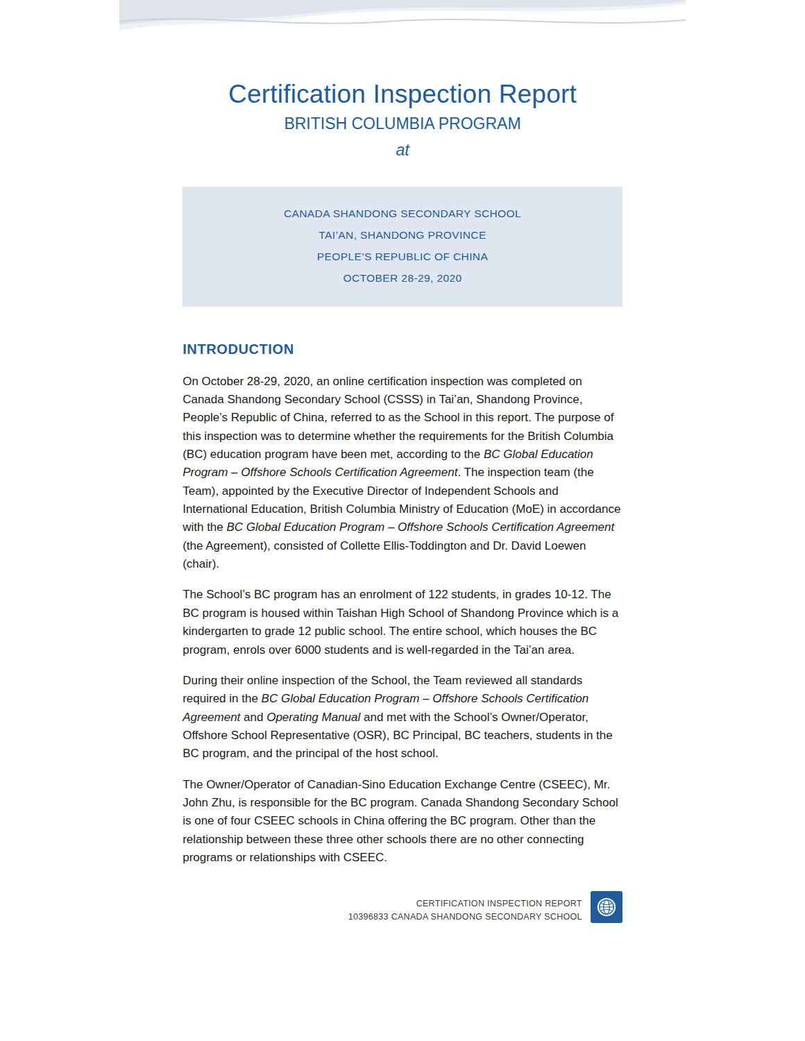Certification Inspection Report
BRITISH COLUMBIA PROGRAM at
CANADA SHANDONG SECONDARY SCHOOL
TAI’AN, SHANDONG PROVINCE
PEOPLE’S REPUBLIC OF CHINA
OCTOBER 28-29, 2020
INTRODUCTION
On October 28-29, 2020, an online certification inspection was completed on Canada Shandong Secondary School (CSSS) in Tai’an, Shandong Province, People’s Republic of China, referred to as the School in this report. The purpose of this inspection was to determine whether the requirements for the British Columbia (BC) education program have been met, according to the BC Global Education Program – Offshore Schools Certification Agreement. The inspection team (the Team), appointed by the Executive Director of Independent Schools and International Education, British Columbia Ministry of Education (MoE) in accordance with the BC Global Education Program – Offshore Schools Certification Agreement (the Agreement), consisted of Collette Ellis-Toddington and Dr. David Loewen (chair).
The School’s BC program has an enrolment of 122 students, in grades 10-12. The BC program is housed within Taishan High School of Shandong Province which is a kindergarten to grade 12 public school. The entire school, which houses the BC program, enrols over 6000 students and is well-regarded in the Tai’an area.
During their online inspection of the School, the Team reviewed all standards required in the BC Global Education Program – Offshore Schools Certification Agreement and Operating Manual and met with the School’s Owner/Operator, Offshore School Representative (OSR), BC Principal, BC teachers, students in the BC program, and the principal of the host school.
The Owner/Operator of Canadian-Sino Education Exchange Centre (CSEEC), Mr. John Zhu, is responsible for the BC program. Canada Shandong Secondary School is one of four CSEEC schools in China offering the BC program. Other than the relationship between these three other schools there are no other connecting programs or relationships with CSEEC.
CERTIFICATION INSPECTION REPORT
10396833 CANADA SHANDONG SECONDARY SCHOOL